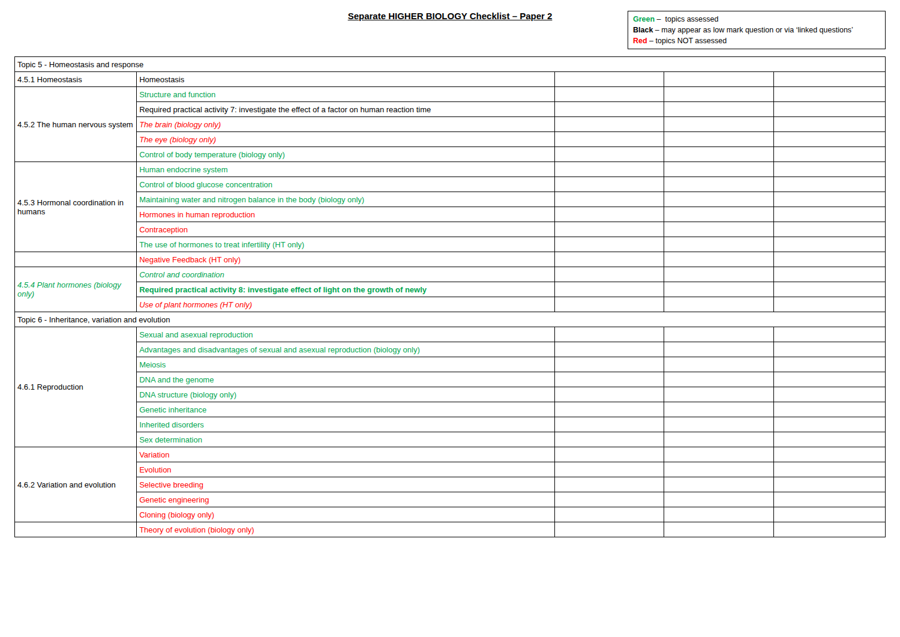Green – topics assessed
Black – may appear as low mark question or via ‘linked questions’
Red – topics NOT assessed
Separate HIGHER BIOLOGY Checklist – Paper 2
| Topic 5 - Homeostasis and response |
| 4.5.1 Homeostasis | Homeostasis | | | |
| 4.5.2 The human nervous system | Structure and function | | | |
| Required practical activity 7: investigate the effect of a factor on human reaction time | | | |
| The brain (biology only) | | | |
| The eye (biology only) | | | |
| Control of body temperature (biology only) | | | |
| 4.5.3 Hormonal coordination in humans | Human endocrine system | | | |
| Control of blood glucose concentration | | | |
| Maintaining water and nitrogen balance in the body (biology only) | | | |
| Hormones in human reproduction | | | |
| Contraception | | | |
| The use of hormones to treat infertility (HT only) | | | |
| | Negative Feedback (HT only) | | | |
| 4.5.4 Plant hormones (biology only) | Control and coordination | | | |
| Required practical activity 8: investigate effect of light on the growth of newly | | | |
| Use of plant hormones (HT only) | | | |
| Topic 6 - Inheritance, variation and evolution |
| 4.6.1 Reproduction | Sexual and asexual reproduction | | | |
| Advantages and disadvantages of sexual and asexual reproduction (biology only) | | | |
| Meiosis | | | |
| DNA and the genome | | | |
| DNA structure (biology only) | | | |
| Genetic inheritance | | | |
| Inherited disorders | | | |
| Sex determination | | | |
| 4.6.2 Variation and evolution | Variation | | | |
| Evolution | | | |
| Selective breeding | | | |
| Genetic engineering | | | |
| Cloning (biology only) | | | |
| | Theory of evolution (biology only) | | | |